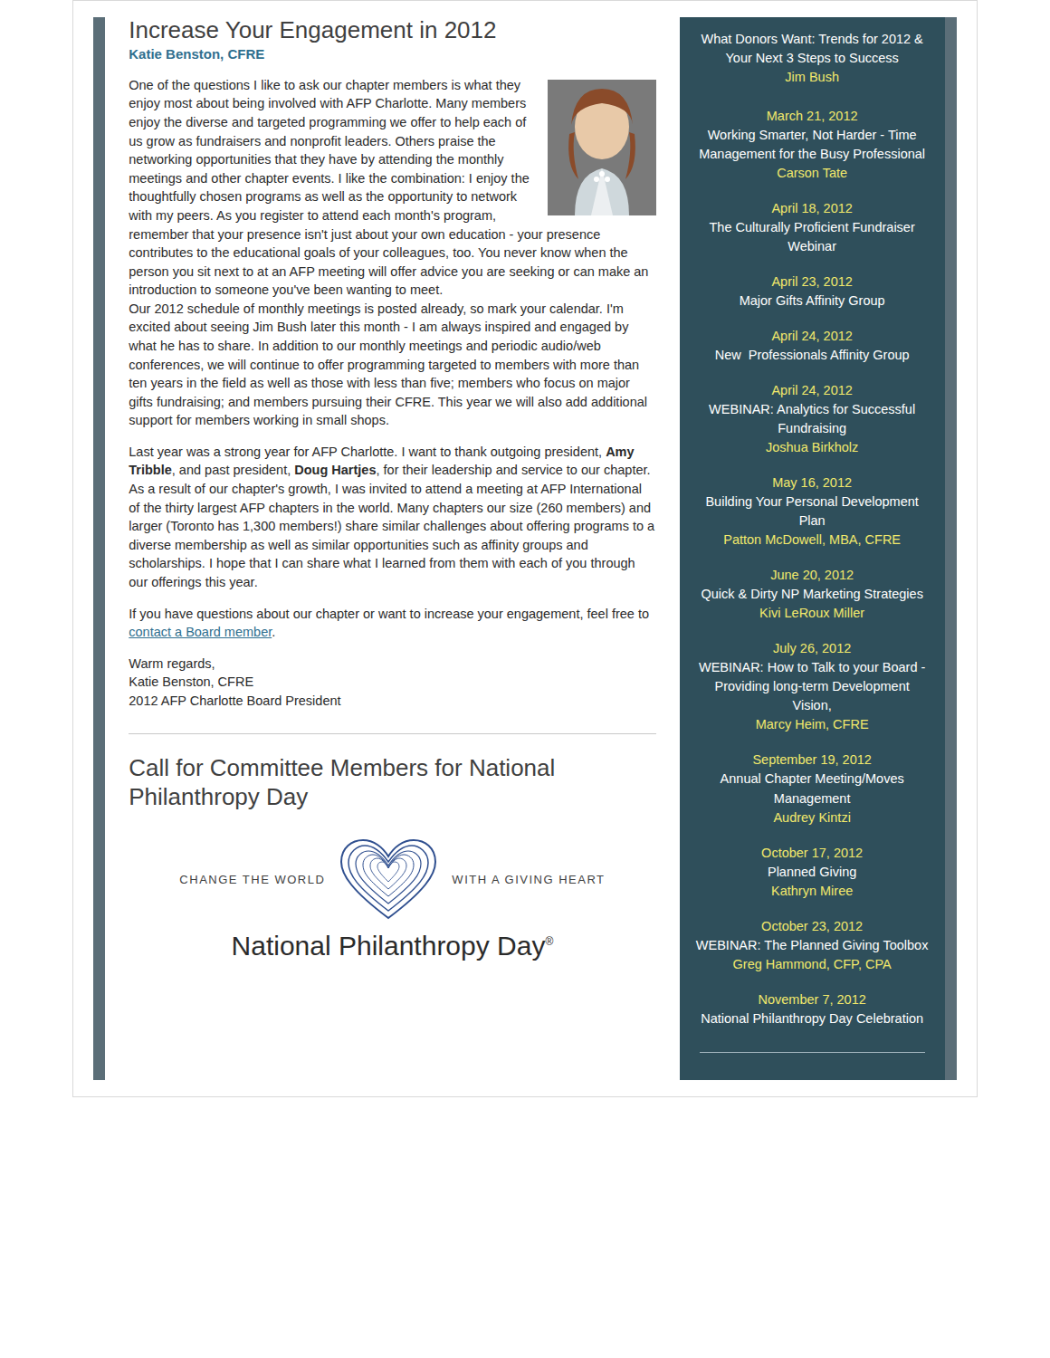Increase Your Engagement in 2012
Katie Benston, CFRE
One of the questions I like to ask our chapter members is what they enjoy most about being involved with AFP Charlotte. Many members enjoy the diverse and targeted programming we offer to help each of us grow as fundraisers and nonprofit leaders. Others praise the networking opportunities that they have by attending the monthly meetings and other chapter events. I like the combination: I enjoy the thoughtfully chosen programs as well as the opportunity to network with my peers. As you register to attend each month's program, remember that your presence isn't just about your own education - your presence contributes to the educational goals of your colleagues, too. You never know when the person you sit next to at an AFP meeting will offer advice you are seeking or can make an introduction to someone you've been wanting to meet.
Our 2012 schedule of monthly meetings is posted already, so mark your calendar. I'm excited about seeing Jim Bush later this month - I am always inspired and engaged by what he has to share. In addition to our monthly meetings and periodic audio/web conferences, we will continue to offer programming targeted to members with more than ten years in the field as well as those with less than five; members who focus on major gifts fundraising; and members pursuing their CFRE. This year we will also add additional support for members working in small shops.
Last year was a strong year for AFP Charlotte. I want to thank outgoing president, Amy Tribble, and past president, Doug Hartjes, for their leadership and service to our chapter. As a result of our chapter's growth, I was invited to attend a meeting at AFP International of the thirty largest AFP chapters in the world. Many chapters our size (260 members) and larger (Toronto has 1,300 members!) share similar challenges about offering programs to a diverse membership as well as similar opportunities such as affinity groups and scholarships. I hope that I can share what I learned from them with each of you through our offerings this year.
If you have questions about our chapter or want to increase your engagement, feel free to contact a Board member.
Warm regards,
Katie Benston, CFRE
2012 AFP Charlotte Board President
Call for Committee Members for National Philanthropy Day
CHANGE THE WORLD WITH A GIVING HEART
National Philanthropy Day®
What Donors Want: Trends for 2012 & Your Next 3 Steps to Success
Jim Bush
March 21, 2012
Working Smarter, Not Harder - Time Management for the Busy Professional
Carson Tate
April 18, 2012
The Culturally Proficient Fundraiser Webinar
April 23, 2012
Major Gifts Affinity Group
April 24, 2012
New Professionals Affinity Group
April 24, 2012
WEBINAR: Analytics for Successful Fundraising
Joshua Birkholz
May 16, 2012
Building Your Personal Development Plan
Patton McDowell, MBA, CFRE
June 20, 2012
Quick & Dirty NP Marketing Strategies
Kivi LeRoux Miller
July 26, 2012
WEBINAR: How to Talk to your Board - Providing long-term Development Vision,
Marcy Heim, CFRE
September 19, 2012
Annual Chapter Meeting/Moves Management
Audrey Kintzi
October 17, 2012
Planned Giving
Kathryn Miree
October 23, 2012
WEBINAR: The Planned Giving Toolbox
Greg Hammond, CFP, CPA
November 7, 2012
National Philanthropy Day Celebration